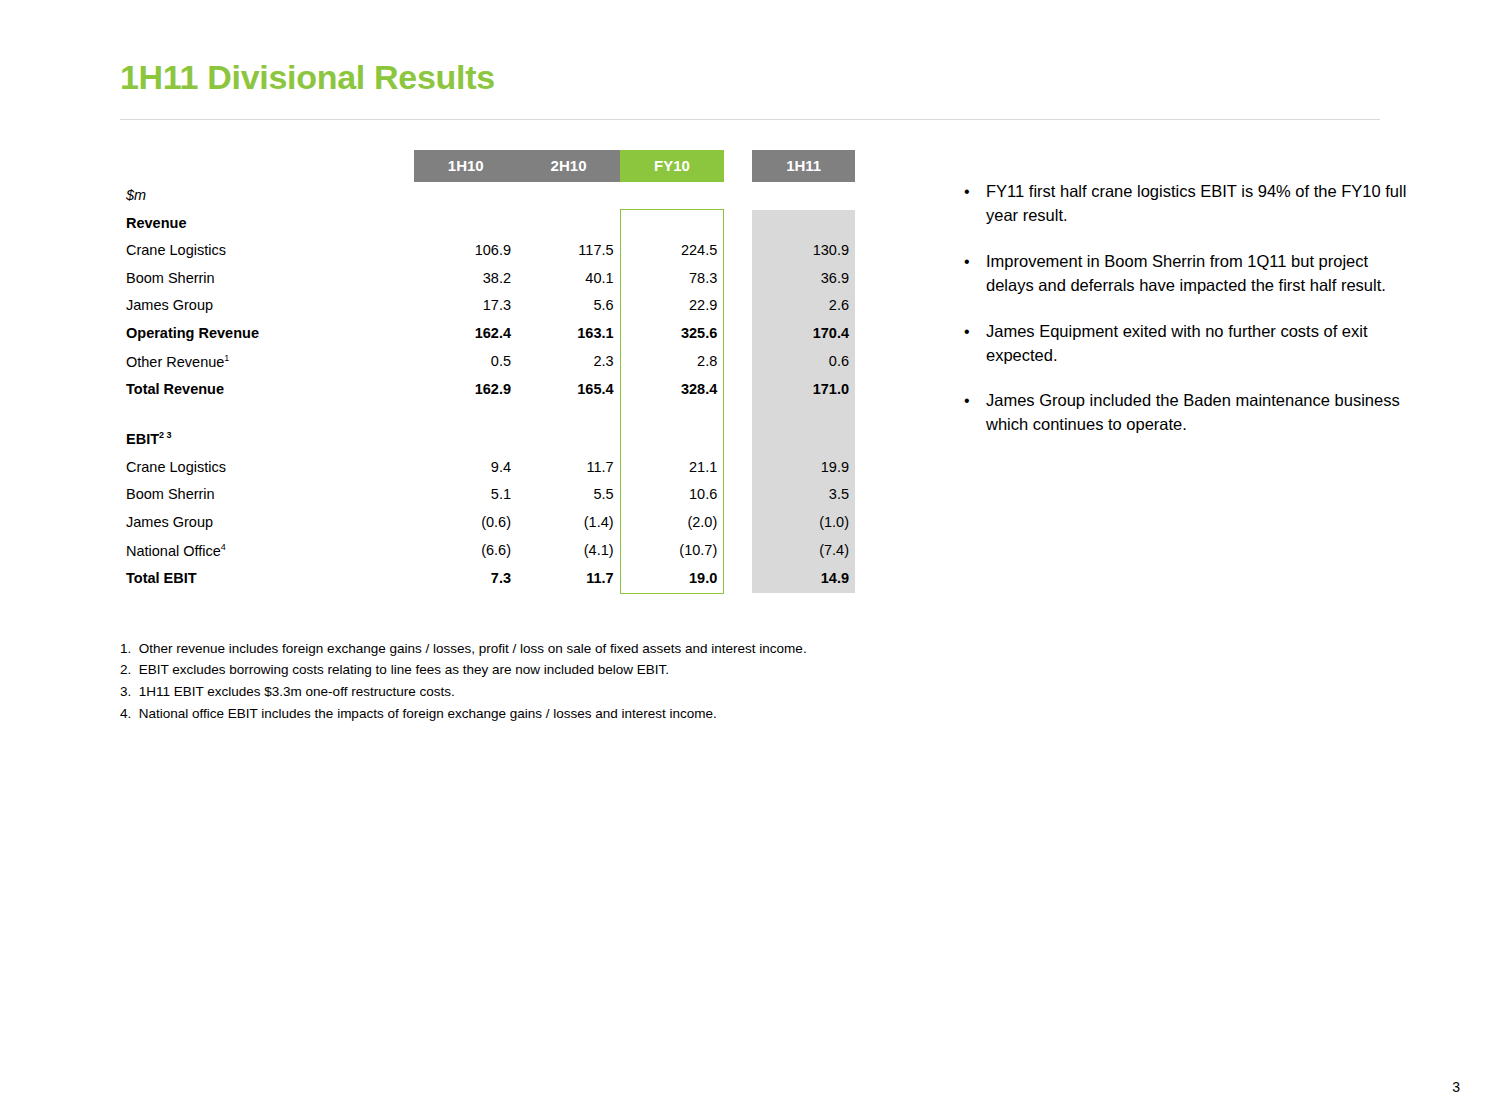1H11 Divisional Results
| | 1H10 | 2H10 | FY10 | | 1H11 |
| --- | --- | --- | --- | --- | --- |
| $m | | | | | |
| Revenue | | | | | |
| Crane Logistics | 106.9 | 117.5 | 224.5 | | 130.9 |
| Boom Sherrin | 38.2 | 40.1 | 78.3 | | 36.9 |
| James Group | 17.3 | 5.6 | 22.9 | | 2.6 |
| Operating Revenue | 162.4 | 163.1 | 325.6 | | 170.4 |
| Other Revenue 1 | 0.5 | 2.3 | 2.8 | | 0.6 |
| Total Revenue | 162.9 | 165.4 | 328.4 | | 171.0 |
| EBIT 2 3 | | | | | |
| Crane Logistics | 9.4 | 11.7 | 21.1 | | 19.9 |
| Boom Sherrin | 5.1 | 5.5 | 10.6 | | 3.5 |
| James Group | (0.6) | (1.4) | (2.0) | | (1.0) |
| National Office 4 | (6.6) | (4.1) | (10.7) | | (7.4) |
| Total EBIT | 7.3 | 11.7 | 19.0 | | 14.9 |
FY11 first half crane logistics EBIT is 94% of the FY10 full year result.
Improvement in Boom Sherrin from 1Q11 but project delays and deferrals have impacted the first half result.
James Equipment exited with no further costs of exit expected.
James Group included the Baden maintenance business which continues to operate.
1. Other revenue includes foreign exchange gains / losses, profit / loss on sale of fixed assets and interest income.
2. EBIT excludes borrowing costs relating to line fees as they are now included below EBIT.
3. 1H11 EBIT excludes $3.3m one-off restructure costs.
4. National office EBIT includes the impacts of foreign exchange gains / losses and interest income.
3